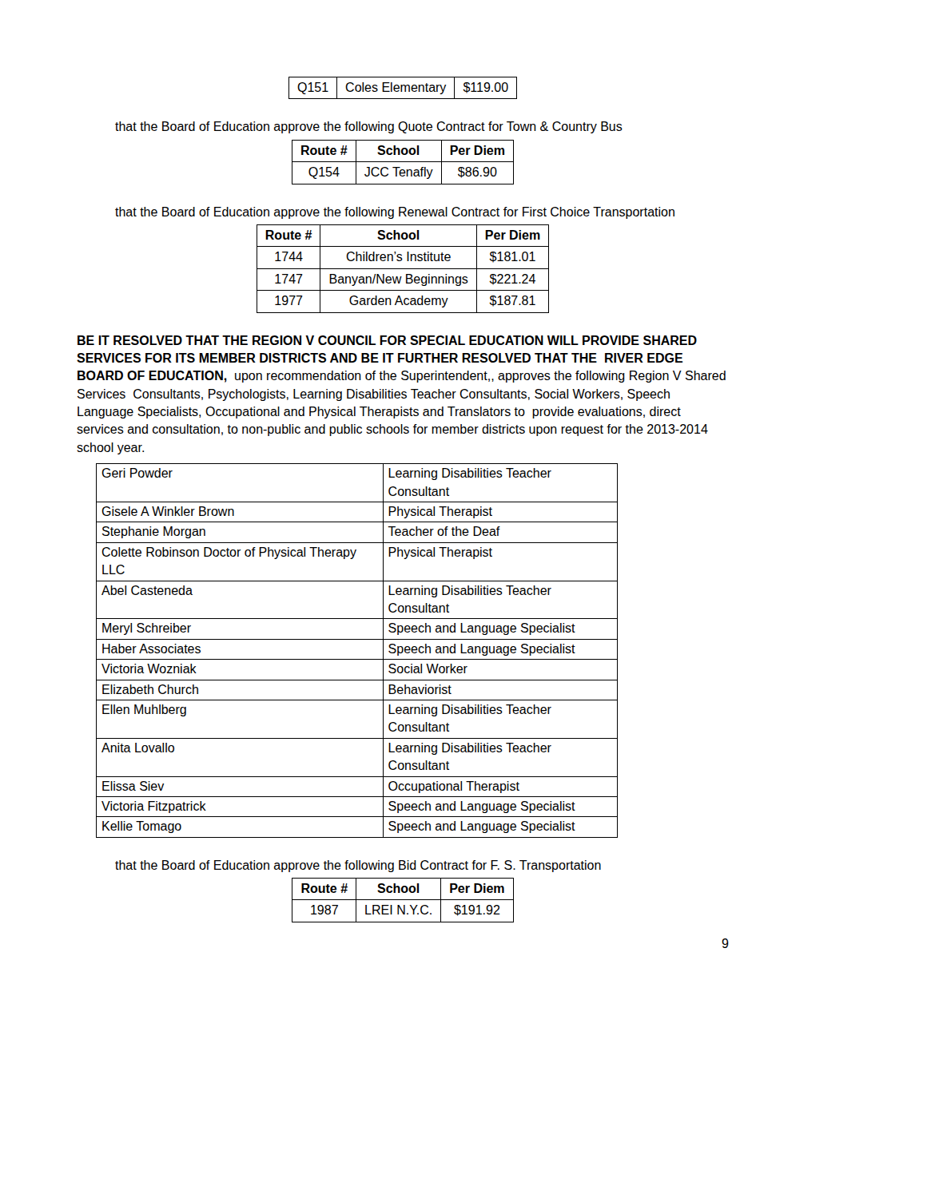| Q151 | Coles Elementary | $119.00 |
that the Board of Education approve the following Quote Contract for Town & Country Bus
| Route # | School | Per Diem |
| --- | --- | --- |
| Q154 | JCC Tenafly | $86.90 |
that the Board of Education approve the following Renewal Contract for First Choice Transportation
| Route # | School | Per Diem |
| --- | --- | --- |
| 1744 | Children’s Institute | $181.01 |
| 1747 | Banyan/New Beginnings | $221.24 |
| 1977 | Garden Academy | $187.81 |
BE IT RESOLVED THAT THE REGION V COUNCIL FOR SPECIAL EDUCATION WILL PROVIDE SHARED SERVICES FOR ITS MEMBER DISTRICTS AND BE IT FURTHER RESOLVED THAT THE RIVER EDGE BOARD OF EDUCATION, upon recommendation of the Superintendent,, approves the following Region V Shared Services Consultants, Psychologists, Learning Disabilities Teacher Consultants, Social Workers, Speech Language Specialists, Occupational and Physical Therapists and Translators to provide evaluations, direct services and consultation, to non-public and public schools for member districts upon request for the 2013-2014 school year.
| Geri Powder | Learning Disabilities Teacher Consultant |
| Gisele A Winkler Brown | Physical Therapist |
| Stephanie Morgan | Teacher of the Deaf |
| Colette Robinson Doctor of Physical Therapy LLC | Physical Therapist |
| Abel Casteneda | Learning Disabilities Teacher Consultant |
| Meryl Schreiber | Speech and Language Specialist |
| Haber Associates | Speech and Language Specialist |
| Victoria Wozniak | Social Worker |
| Elizabeth Church | Behaviorist |
| Ellen Muhlberg | Learning Disabilities Teacher Consultant |
| Anita Lovallo | Learning Disabilities Teacher Consultant |
| Elissa Siev | Occupational Therapist |
| Victoria Fitzpatrick | Speech and Language Specialist |
| Kellie Tomago | Speech and Language Specialist |
that the Board of Education approve the following Bid Contract for F. S. Transportation
| Route # | School | Per Diem |
| --- | --- | --- |
| 1987 | LREI N.Y.C. | $191.92 |
9